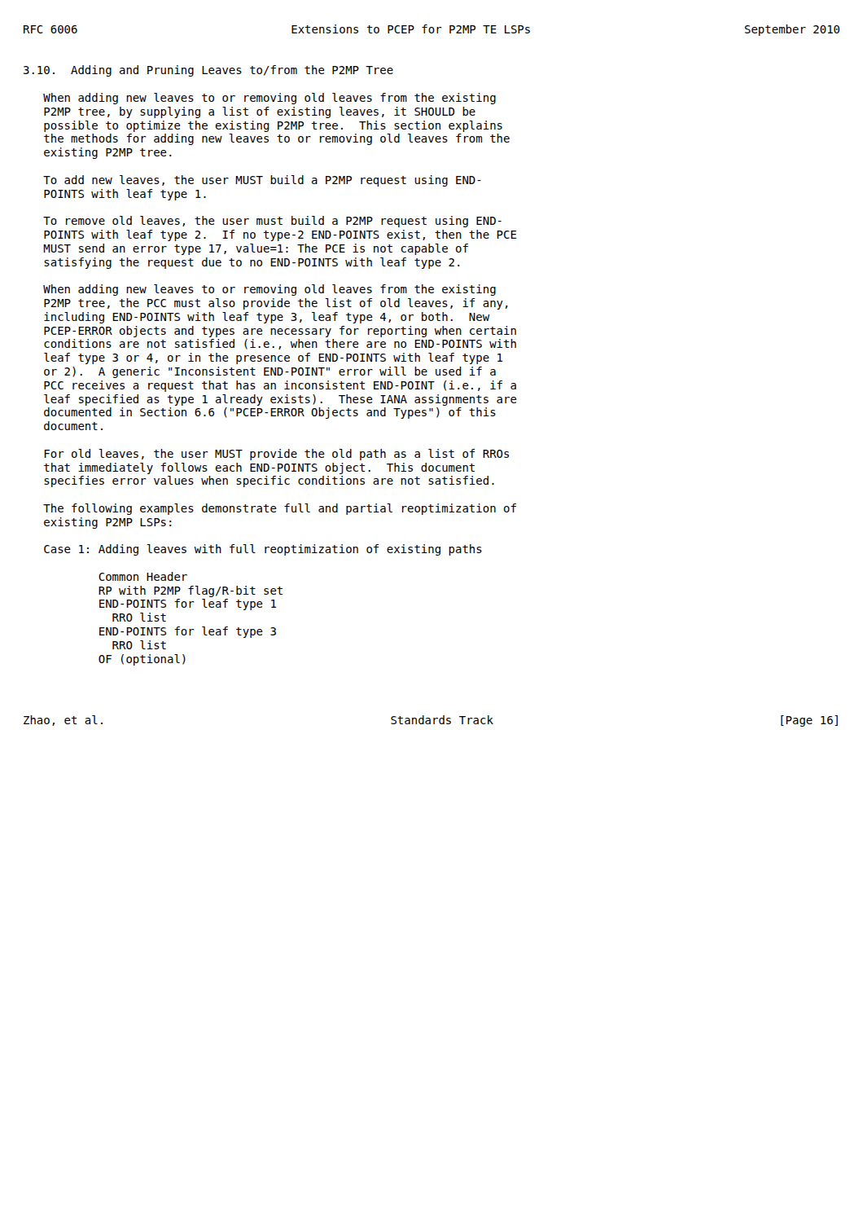RFC 6006 Extensions to PCEP for P2MP TE LSPs September 2010
3.10. Adding and Pruning Leaves to/from the P2MP Tree When adding new leaves to or removing old leaves from the existing P2MP tree, by supplying a list of existing leaves, it SHOULD be possible to optimize the existing P2MP tree. This section explains the methods for adding new leaves to or removing old leaves from the existing P2MP tree. To add new leaves, the user MUST build a P2MP request using END- POINTS with leaf type 1. To remove old leaves, the user must build a P2MP request using END- POINTS with leaf type 2. If no type-2 END-POINTS exist, then the PCE MUST send an error type 17, value=1: The PCE is not capable of satisfying the request due to no END-POINTS with leaf type 2. When adding new leaves to or removing old leaves from the existing P2MP tree, the PCC must also provide the list of old leaves, if any, including END-POINTS with leaf type 3, leaf type 4, or both. New PCEP-ERROR objects and types are necessary for reporting when certain conditions are not satisfied (i.e., when there are no END-POINTS with leaf type 3 or 4, or in the presence of END-POINTS with leaf type 1 or 2). A generic "Inconsistent END-POINT" error will be used if a PCC receives a request that has an inconsistent END-POINT (i.e., if a leaf specified as type 1 already exists). These IANA assignments are documented in Section 6.6 ("PCEP-ERROR Objects and Types") of this document. For old leaves, the user MUST provide the old path as a list of RROs that immediately follows each END-POINTS object. This document specifies error values when specific conditions are not satisfied. The following examples demonstrate full and partial reoptimization of existing P2MP LSPs: Case 1: Adding leaves with full reoptimization of existing paths Common Header RP with P2MP flag/R-bit set END-POINTS for leaf type 1 RRO list END-POINTS for leaf type 3 RRO list OF (optional)
Zhao, et al. Standards Track[Page 16]